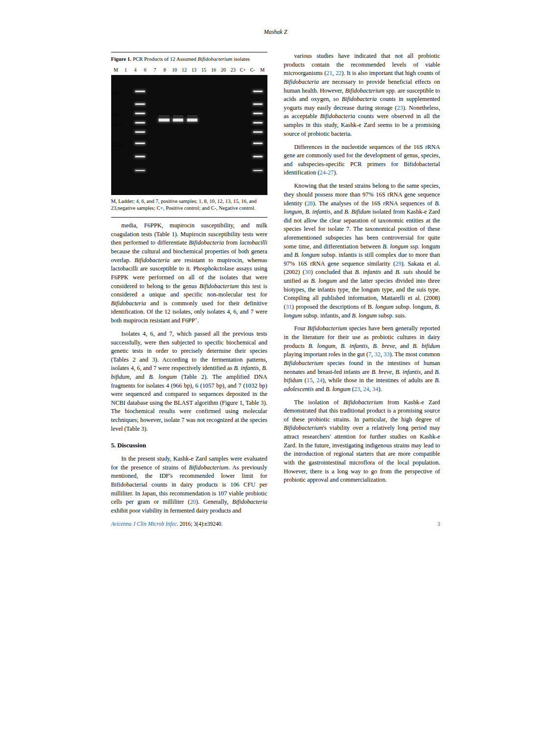Mashak Z
Figure 1. PCR Products of 12 Assumed Bifidobacterium isolates
M 1467810121315162023 C+C-M
5.0
1.5
1.0
0.5
M, Ladder; 4, 6, and 7, positive samples; 1, 8, 10, 12, 13, 15, 16, and 23,negative samples; C+, Positive control; and C-, Negative control.
media, F6PPK, mupirocin susceptibility, and milk coagulation tests (Table 1). Mupirocin susceptibility tests were then performed to differentiate Bifidobacteria from lactobacilli because the cultural and biochemical properties of both genera overlap. Bifidobacteria are resistant to mupirocin, whereas lactobacilli are susceptible to it. Phosphokctolase assays using F6PPK were performed on all of the isolates that were considered to belong to the genus Bifidobacterium this test is considered a unique and specific non-molecular test for Bifidobacteria and is commonly used for their definitive identification. Of the 12 isolates, only isolates 4, 6, and 7 were both mupirocin resistant and F6PP+.
Isolates 4, 6, and 7, which passed all the previous tests successfully, were then subjected to specific biochemical and genetic tests in order to precisely determine their species (Tables 2 and 3). According to the fermentation patterns, isolates 4, 6, and 7 were respectively identified as B. infantis, B. bifidum, and B. longum (Table 2). The amplified DNA fragments for isolates 4 (966 bp), 6 (1057 bp), and 7 (1032 bp) were sequenced and compared to sequences deposited in the NCBI database using the BLAST algorithm (Figure 1, Table 3). The biochemical results were confirmed using molecular techniques; however, isolate 7 was not recognized at the species level (Table 3).
5. Discussion
In the present study, Kashk-e Zard samples were evaluated for the presence of strains of Bifidobacterium. As previously mentioned, the IDF's recommended lower limit for Bifidobacterial counts in dairy products is 106 CFU per milliliter. In Japan, this recommendation is 107 viable probiotic cells per gram or milliliter (20). Generally, Bifidobacteria exhibit poor viability in fermented dairy products and
various studies have indicated that not all probiotic products contain the recommended levels of viable microorganisms (21, 22). It is also important that high counts of Bifidobacteria are necessary to provide beneficial effects on human health. However, Bifidobacterium spp. are susceptible to acids and oxygen, so Bifidobacteria counts in supplemented yogurts may easily decrease during storage (23). Nonetheless, as acceptable Bifidobacteria counts were observed in all the samples in this study, Kashk-e Zard seems to be a promising source of probiotic bacteria.
Differences in the nucleotide sequences of the 16S rRNA gene are commonly used for the development of genus, species, and subspecies-specific PCR primers for Bifidobacterial identification (24-27).
Knowing that the tested strains belong to the same species, they should possess more than 97% 16S rRNA gene sequence identity (28). The analyses of the 16S rRNA sequences of B. longum, B. infantis, and B. Bifidum isolated from Kashk-e Zard did not allow the clear separation of taxonomic entities at the species level for isolate 7. The taxonomical position of these aforementioned subspecies has been controversial for quite some time, and differentiation between B. longum ssp. longum and B. longum subsp. infantis is still complex due to more than 97% 16S rRNA gene sequence similarity (29). Sakata et al. (2002) (30) concluded that B. infantis and B. suis should be unified as B. longum and the latter species divided into three biotypes, the infantis type, the longum type, and the suis type. Compiling all published information, Mattarelli et al. (2008) (31) proposed the descriptions of B. longum subsp. longum, B. longum subsp. infantis, and B. longum subsp. suis.
Four Bifidobacterium species have been generally reported in the literature for their use as probiotic cultures in dairy products B. longum, B. infantis, B. breve, and B. bifidum playing important roles in the gut (7, 32, 33). The most common Bifidobacterium species found in the intestines of human neonates and breast-fed infants are B. breve, B. infantis, and B. bifidum (15, 24), while those in the intestines of adults are B. adolescentis and B. longum (23, 24, 34).
The isolation of Bifidobacterium from Kashk-e Zard demonstrated that this traditional product is a promising source of these probiotic strains. In particular, the high degree of Bifidobacterium's viability over a relatively long period may attract researchers' attention for further studies on Kashk-e Zard. In the future, investigating indigenous strains may lead to the introduction of regional starters that are more compatible with the gastrointestinal microflora of the local population. However, there is a long way to go from the perspective of probiotic approval and commercialization.
Avicenna J Clin Microb Infec. 2016; 3(4):e39240.
3